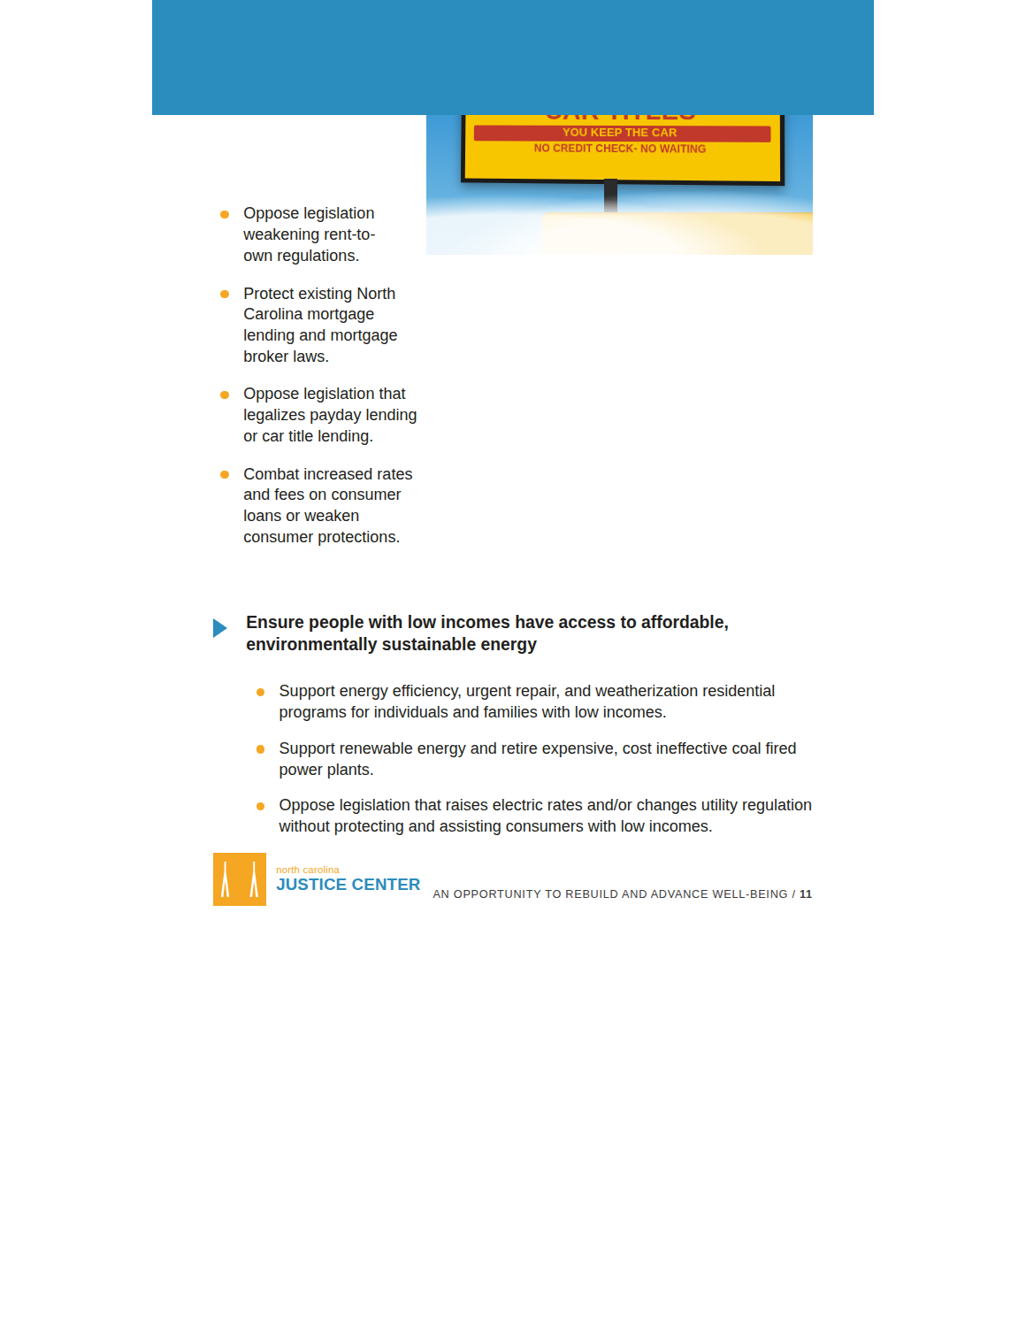CASH LOANS
ON
CAR TITLES
YOU KEEP THE CAR
NO CREDIT CHECK- NO WAITING
Oppose legislation weakening rent-to-own regulations.
Protect existing North Carolina mortgage lending and mortgage broker laws.
Oppose legislation that legalizes payday lending or car title lending.
Combat increased rates and fees on consumer loans or weaken consumer protections.
Ensure people with low incomes have access to affordable, environmentally sustainable energy
Support energy efficiency, urgent repair, and weatherization residential programs for individuals and families with low incomes.
Support renewable energy and retire expensive, cost ineffective coal fired power plants.
Oppose legislation that raises electric rates and/or changes utility regulation without protecting and assisting consumers with low incomes.
north carolina
JUSTICE CENTER
An Opportunity to Rebuild and Advance Well-Being / 11